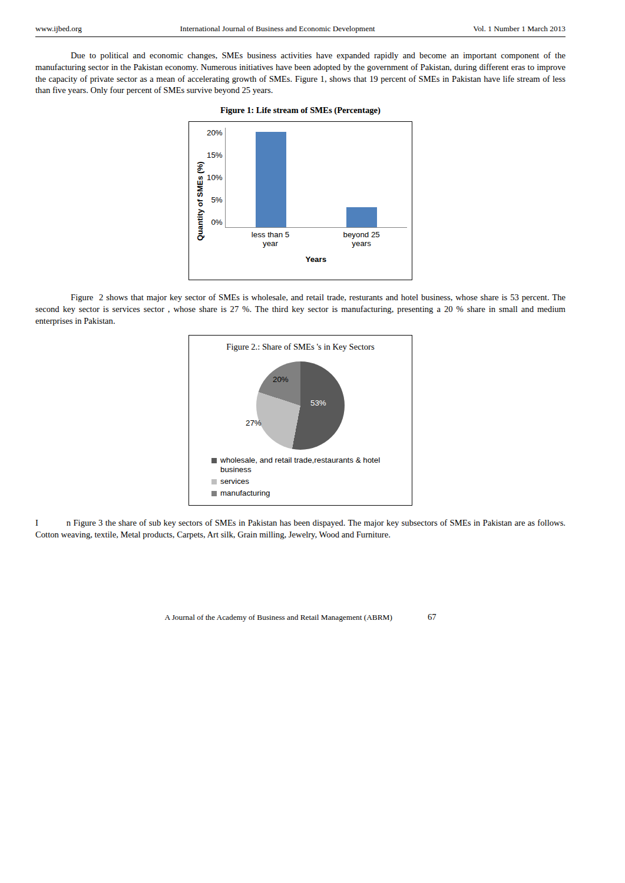www.ijbed.org International Journal of Business and Economic Development Vol. 1 Number 1 March 2013
Due to political and economic changes, SMEs business activities have expanded rapidly and become an important component of the manufacturing sector in the Pakistan economy. Numerous initiatives have been adopted by the government of Pakistan, during different eras to improve the capacity of private sector as a mean of accelerating growth of SMEs. Figure 1, shows that 19 percent of SMEs in Pakistan have life stream of less than five years. Only four percent of SMEs survive beyond 25 years.
Figure 1: Life stream of SMEs (Percentage)
Quantity of SMEs (%)
20% 15% 10% 5% 0%
less than 5 year beyond 25 years
Years
Figure 2 shows that major key sector of SMEs is wholesale, and retail trade, resturants and hotel business, whose share is 53 percent. The second key sector is services sector , whose share is 27 %. The third key sector is manufacturing, presenting a 20 % share in small and medium enterprises in Pakistan.
Figure 2.: Share of SMEs 's in Key Sectors
53% 27% 20%
wholesale, and retail trade,restaurants & hotel business
services
manufacturing
I n Figure 3 the share of sub key sectors of SMEs in Pakistan has been dispayed. The major key subsectors of SMEs in Pakistan are as follows. Cotton weaving, textile, Metal products, Carpets, Art silk, Grain milling, Jewelry, Wood and Furniture.
A Journal of the Academy of Business and Retail Management (ABRM) 67